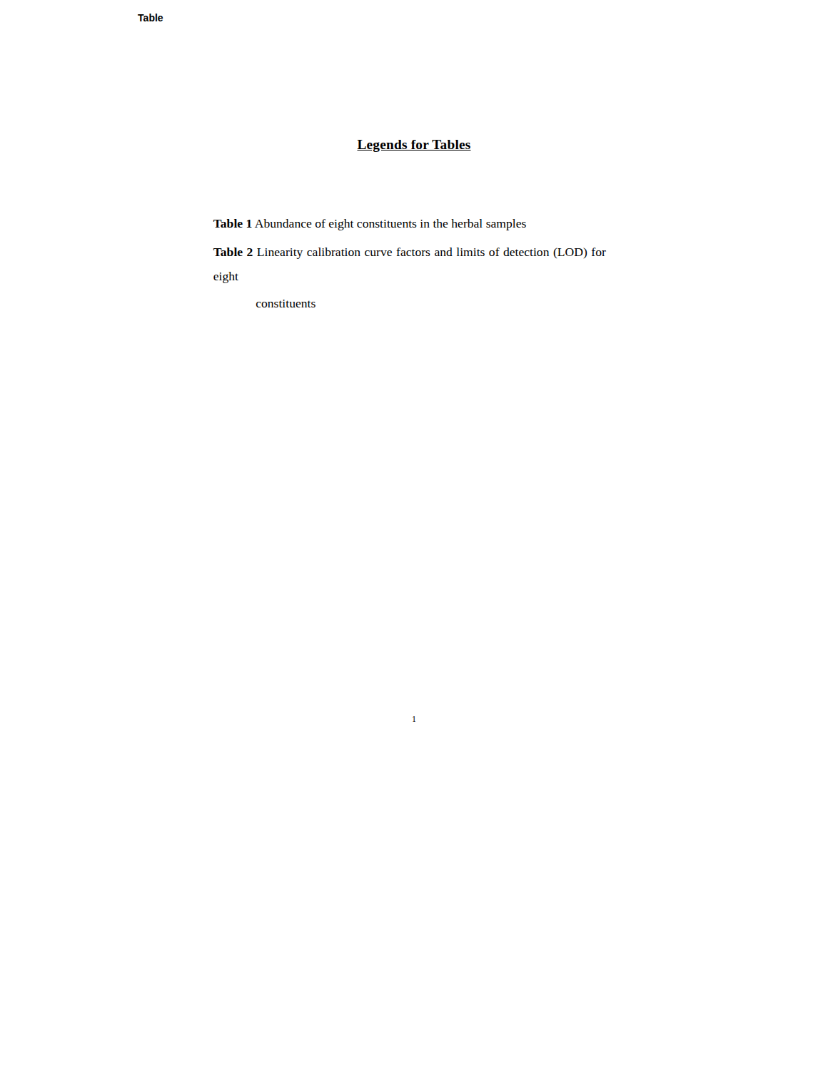Table
Legends for Tables
Table 1 Abundance of eight constituents in the herbal samples
Table 2 Linearity calibration curve factors and limits of detection (LOD) for eight
constituents
1